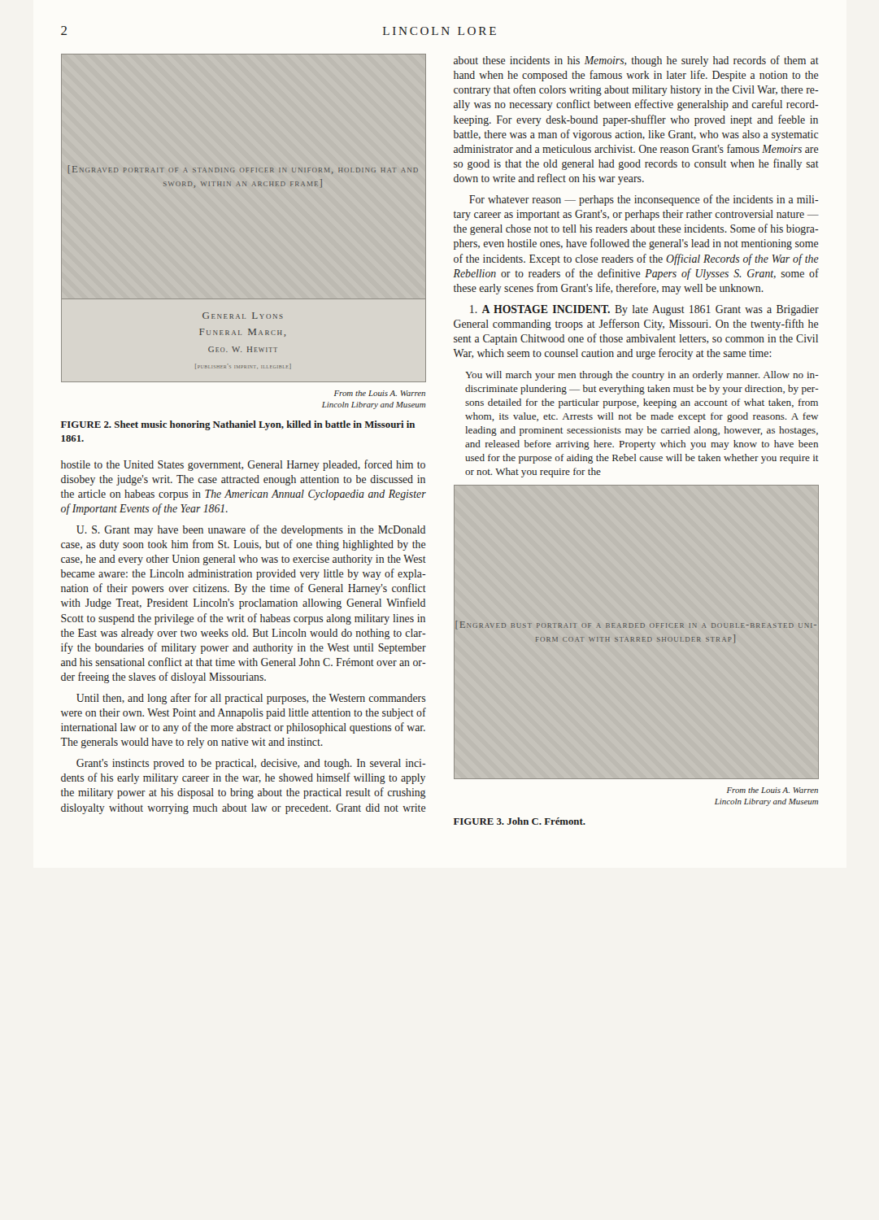2
LINCOLN LORE
[Engraved portrait of a standing officer in uniform, holding hat and sword, within an arched frame]
General Lyons
Funeral March, Geo. W. Hewitt [publisher's imprint, illegible]
From the Louis A. Warren
Lincoln Library and Museum
FIGURE 2. Sheet music honoring Nathaniel Lyon, killed in battle in Missouri in 1861.
hostile to the United States government, General Harney pleaded, forced him to disobey the judge's writ. The case attracted enough attention to be discussed in the article on habeas corpus in The American Annual Cyclopaedia and Register of Important Events of the Year 1861.
U. S. Grant may have been unaware of the developments in the McDonald case, as duty soon took him from St. Louis, but of one thing highlighted by the case, he and every other Union general who was to exercise authority in the West became aware: the Lincoln administration provided very little by way of explanation of their powers over citizens. By the time of General Harney's conflict with Judge Treat, President Lincoln's proclamation allowing General Winfield Scott to suspend the privilege of the writ of habeas corpus along military lines in the East was already over two weeks old. But Lincoln would do nothing to clarify the boundaries of military power and authority in the West until September and his sensational conflict at that time with General John C. Frémont over an order freeing the slaves of disloyal Missourians.
Until then, and long after for all practical purposes, the Western commanders were on their own. West Point and Annapolis paid little attention to the subject of international law or to any of the more abstract or philosophical questions of war. The generals would have to rely on native wit and instinct.
Grant's instincts proved to be practical, decisive, and tough. In several incidents of his early military career in the war, he showed himself willing to apply the military power at his disposal to bring about the practical result of crushing disloyalty without worrying much about law or precedent. Grant did not write about these incidents in his Memoirs, though he surely had records of them at hand when he composed the famous work in later life. Despite a notion to the contrary that often colors writing about military history in the Civil War, there really was no necessary conflict between effective generalship and careful record-keeping. For every desk-bound paper-shuffler who proved inept and feeble in battle, there was a man of vigorous action, like Grant, who was also a systematic administrator and a meticulous archivist. One reason Grant's famous Memoirs are so good is that the old general had good records to consult when he finally sat down to write and reflect on his war years.
For whatever reason — perhaps the inconsequence of the incidents in a military career as important as Grant's, or perhaps their rather controversial nature — the general chose not to tell his readers about these incidents. Some of his biographers, even hostile ones, have followed the general's lead in not mentioning some of the incidents. Except to close readers of the Official Records of the War of the Rebellion or to readers of the definitive Papers of Ulysses S. Grant, some of these early scenes from Grant's life, therefore, may well be unknown.
1. A HOSTAGE INCIDENT. By late August 1861 Grant was a Brigadier General commanding troops at Jefferson City, Missouri. On the twenty-fifth he sent a Captain Chitwood one of those ambivalent letters, so common in the Civil War, which seem to counsel caution and urge ferocity at the same time:
You will march your men through the country in an orderly manner. Allow no indiscriminate plundering — but everything taken must be by your direction, by persons detailed for the particular purpose, keeping an account of what taken, from whom, its value, etc. Arrests will not be made except for good reasons. A few leading and prominent secessionists may be carried along, however, as hostages, and released before arriving here. Property which you may know to have been used for the purpose of aiding the Rebel cause will be taken whether you require it or not. What you require for the
[Engraved bust portrait of a bearded officer in a double-breasted uniform coat with starred shoulder strap]
From the Louis A. Warren
Lincoln Library and Museum
FIGURE 3. John C. Frémont.